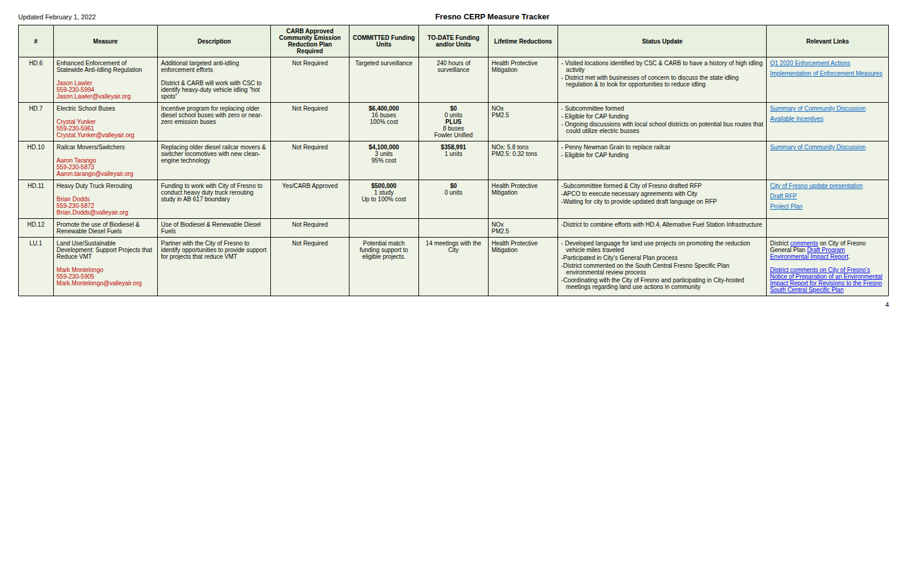Updated February 1, 2022
Fresno CERP Measure Tracker
| # | Measure | Description | CARB Approved Community Emission Reduction Plan Required | COMMITTED Funding Units | TO-DATE Funding and/or Units | Lifetime Reductions | Status Update | Relevant Links |
| --- | --- | --- | --- | --- | --- | --- | --- | --- |
| HD.6 | Enhanced Enforcement of Statewide Anti-Idling Regulation Jason Lawler 559-230-5994 Jason.Lawler@valleyair.org | Additional targeted anti-idling enforcement efforts District & CARB will work with CSC to identify heavy-duty vehicle idling “hot spots” | Not Required | Targeted surveillance | 240 hours of surveillance | Health Protective Mitigation | - Visited locations identified by CSC & CARB to have a history of high idling activity - District met with businesses of concern to discuss the state idling regulation & to look for opportunities to reduce idling | Q1 2020 Enforcement Actions Implementation of Enforcement Measures |
| HD.7 | Electric School Buses Crystal Yunker 559-230-5961 Crystal.Yunker@valleyair.org | Incentive program for replacing older diesel school buses with zero or near-zero emission buses | Not Required | $6,400,000 16 buses 100% cost | $0 0 units PLUS 8 buses Fowler Unified | NOx PM2.5 | - Subcommittee formed - Eligible for CAP funding - Ongoing discussions with local school districts on potential bus routes that could utilize electric busses | Summary of Community Discussion Available Incentives |
| HD.10 | Railcar Movers/Switchers Aaron Tarango 559-230-5873 Aaron.tarango@valleyair.org | Replacing older diesel railcar movers & switcher locomotives with new clean-engine technology | Not Required | $4,100,000 3 units 95% cost | $358,991 1 units | NOx: 5.8 tons PM2.5: 0.32 tons | - Penny Newman Grain to replace railcar - Eligible for CAP funding | Summary of Community Discussion |
| HD.11 | Heavy Duty Truck Rerouting Brian Dodds 559-230-5872 Brian.Dodds@valleyair.org | Funding to work with City of Fresno to conduct heavy duty truck rerouting study in AB 617 boundary | Yes/CARB Approved | $500,000 1 study Up to 100% cost | $0 0 units | Health Protective Mitigation | -Subcommittee formed & City of Fresno drafted RFP -APCO to execute necessary agreements with City -Waiting for city to provide updated draft language on RFP | City of Fresno update presentation Draft RFP Project Plan |
| HD.12 | Promote the use of Biodiesel & Renewable Diesel Fuels | Use of Biodiesel & Renewable Diesel Fuels | Not Required | | | NOx PM2.5 | -District to combine efforts with HD.4, Alternative Fuel Station Infrastructure | |
| LU.1 | Land Use/Sustainable Development: Support Projects that Reduce VMT Mark Montelongo 559-230-5905 Mark.Montelongo@valleyair.org | Partner with the City of Fresno to identify opportunities to provide support for projects that reduce VMT | Not Required | Potential match funding support to eligible projects. | 14 meetings with the City | Health Protective Mitigation | - Developed language for land use projects on promoting the reduction vehicle miles traveled -Participated in City’s General Plan process -District commented on the South Central Fresno Specific Plan environmental review process -Coordinating with the City of Fresno and participating in City-hosted meetings regarding land use actions in community | District comments on City of Fresno General Plan Draft Program Environmental Impact Report . District comments on City of Fresno’s Notice of Preparation of an Environmental Impact Report for Revisions to the Fresno South Central Specific Plan |
4